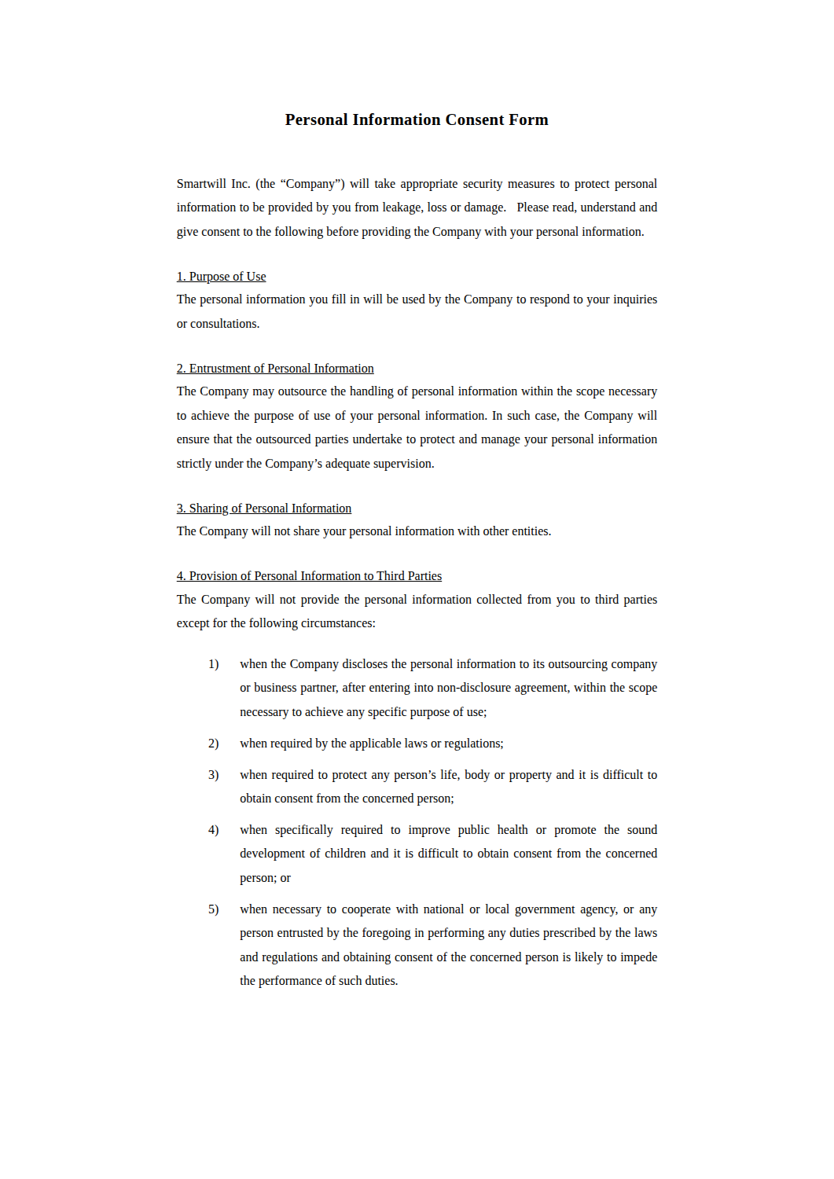Personal Information Consent Form
Smartwill Inc. (the “Company”) will take appropriate security measures to protect personal information to be provided by you from leakage, loss or damage. Please read, understand and give consent to the following before providing the Company with your personal information.
1. Purpose of Use
The personal information you fill in will be used by the Company to respond to your inquiries or consultations.
2. Entrustment of Personal Information
The Company may outsource the handling of personal information within the scope necessary to achieve the purpose of use of your personal information. In such case, the Company will ensure that the outsourced parties undertake to protect and manage your personal information strictly under the Company’s adequate supervision.
3. Sharing of Personal Information
The Company will not share your personal information with other entities.
4. Provision of Personal Information to Third Parties
The Company will not provide the personal information collected from you to third parties except for the following circumstances:
when the Company discloses the personal information to its outsourcing company or business partner, after entering into non-disclosure agreement, within the scope necessary to achieve any specific purpose of use;
when required by the applicable laws or regulations;
when required to protect any person’s life, body or property and it is difficult to obtain consent from the concerned person;
when specifically required to improve public health or promote the sound development of children and it is difficult to obtain consent from the concerned person; or
when necessary to cooperate with national or local government agency, or any person entrusted by the foregoing in performing any duties prescribed by the laws and regulations and obtaining consent of the concerned person is likely to impede the performance of such duties.